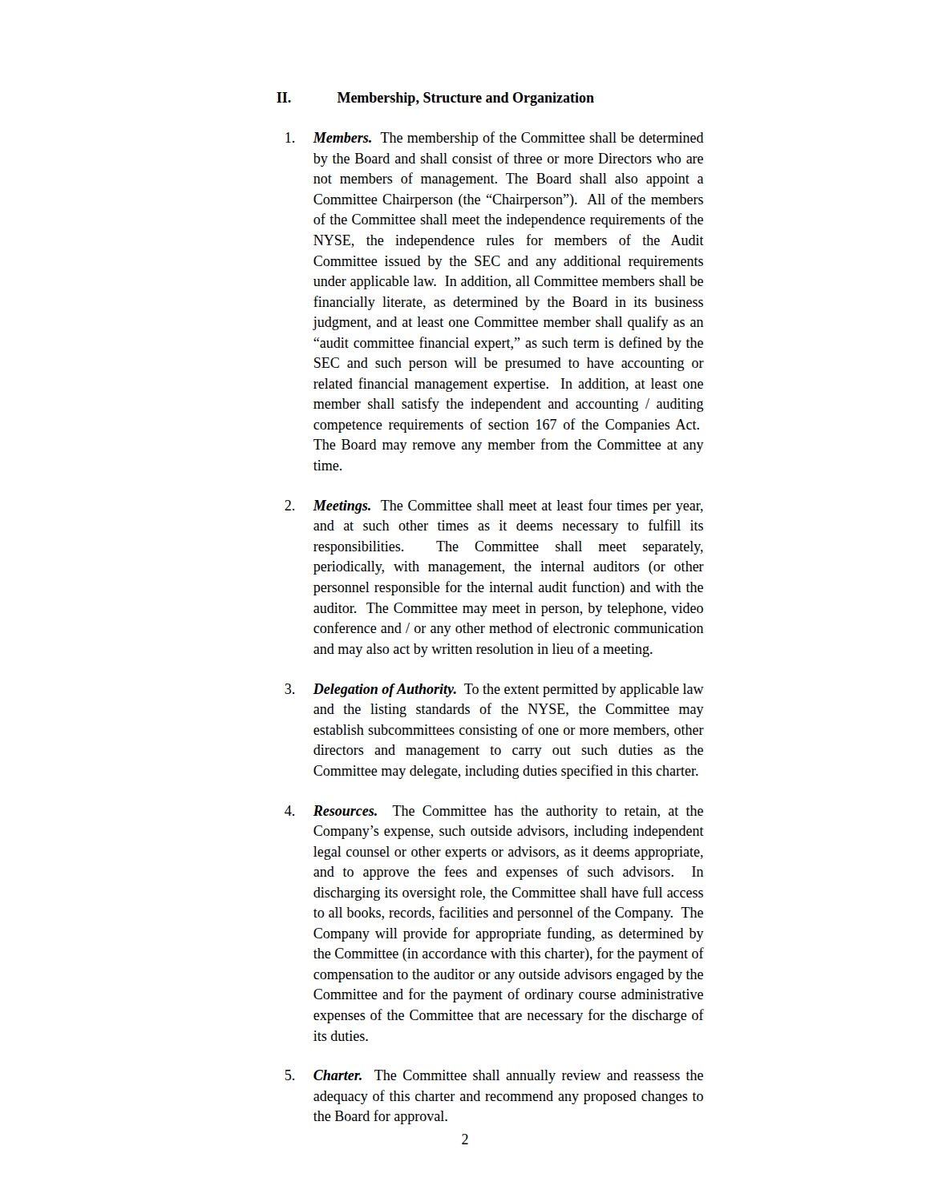II. Membership, Structure and Organization
Members. The membership of the Committee shall be determined by the Board and shall consist of three or more Directors who are not members of management. The Board shall also appoint a Committee Chairperson (the “Chairperson”). All of the members of the Committee shall meet the independence requirements of the NYSE, the independence rules for members of the Audit Committee issued by the SEC and any additional requirements under applicable law. In addition, all Committee members shall be financially literate, as determined by the Board in its business judgment, and at least one Committee member shall qualify as an “audit committee financial expert,” as such term is defined by the SEC and such person will be presumed to have accounting or related financial management expertise. In addition, at least one member shall satisfy the independent and accounting / auditing competence requirements of section 167 of the Companies Act. The Board may remove any member from the Committee at any time.
Meetings. The Committee shall meet at least four times per year, and at such other times as it deems necessary to fulfill its responsibilities. The Committee shall meet separately, periodically, with management, the internal auditors (or other personnel responsible for the internal audit function) and with the auditor. The Committee may meet in person, by telephone, video conference and / or any other method of electronic communication and may also act by written resolution in lieu of a meeting.
Delegation of Authority. To the extent permitted by applicable law and the listing standards of the NYSE, the Committee may establish subcommittees consisting of one or more members, other directors and management to carry out such duties as the Committee may delegate, including duties specified in this charter.
Resources. The Committee has the authority to retain, at the Company’s expense, such outside advisors, including independent legal counsel or other experts or advisors, as it deems appropriate, and to approve the fees and expenses of such advisors. In discharging its oversight role, the Committee shall have full access to all books, records, facilities and personnel of the Company. The Company will provide for appropriate funding, as determined by the Committee (in accordance with this charter), for the payment of compensation to the auditor or any outside advisors engaged by the Committee and for the payment of ordinary course administrative expenses of the Committee that are necessary for the discharge of its duties.
Charter. The Committee shall annually review and reassess the adequacy of this charter and recommend any proposed changes to the Board for approval.
2